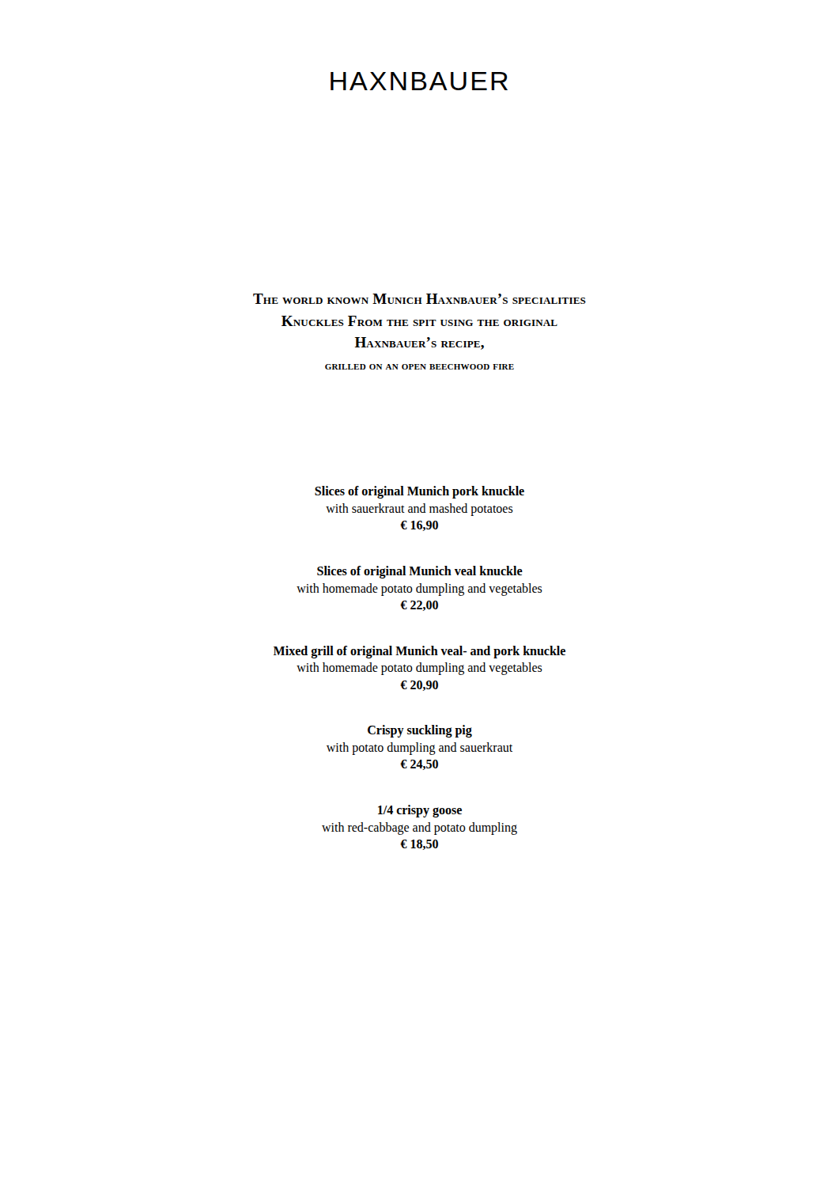HAXNBAUER
The world known Munich Haxnbauer’s specialities
Knuckles From the spit using the original
Haxnbauer’s recipe,
grilled on an open beechwood fire
Slices of original Munich pork knuckle
with sauerkraut and mashed potatoes
€ 16,90
Slices of original Munich veal knuckle
with homemade potato dumpling and vegetables
€ 22,00
Mixed grill of original Munich veal- and pork knuckle
with homemade potato dumpling and vegetables
€ 20,90
Crispy suckling pig
with potato dumpling and sauerkraut
€ 24,50
1/4 crispy goose
with red-cabbage and potato dumpling
€ 18,50